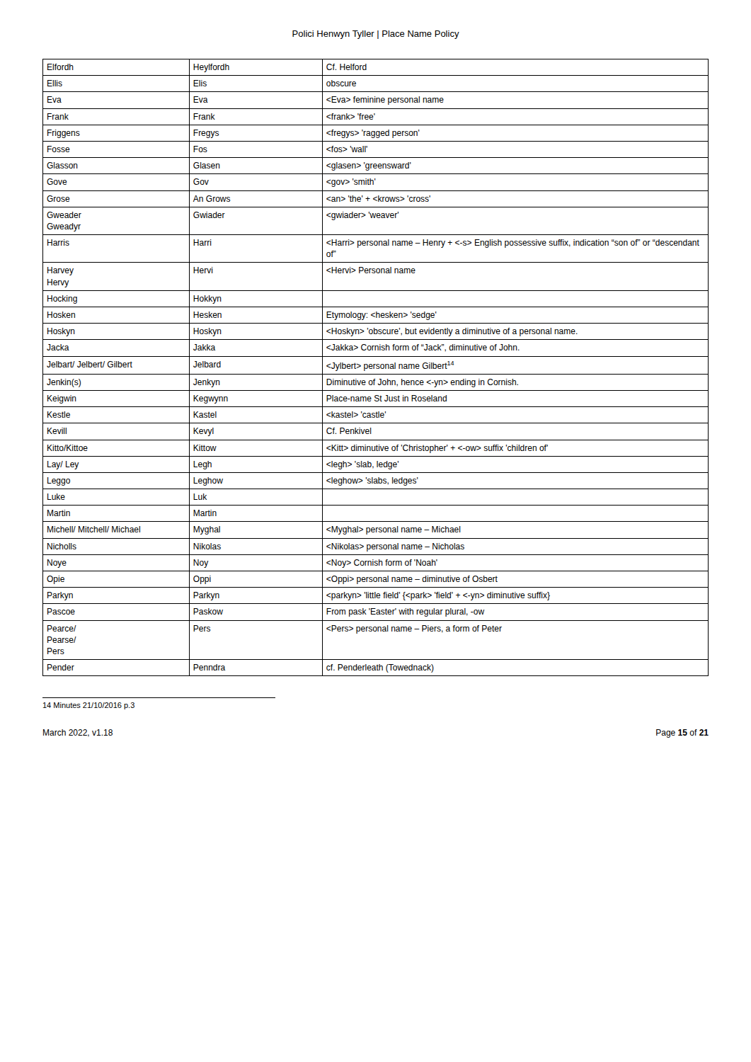Polici Henwyn Tyller | Place Name Policy
| Elfordh | Heylfordh | Cf. Helford |
| Ellis | Elis | obscure |
| Eva | Eva | <Eva> feminine personal name |
| Frank | Frank | <frank> 'free' |
| Friggens | Fregys | <fregys> 'ragged person' |
| Fosse | Fos | <fos> 'wall' |
| Glasson | Glasen | <glasen> 'greensward' |
| Gove | Gov | <gov> 'smith' |
| Grose | An Grows | <an> 'the' + <krows> 'cross' |
| Gweader Gweadyr | Gwiader | <gwiader> 'weaver' |
| Harris | Harri | <Harri> personal name – Henry + <-s> English possessive suffix, indication “son of” or “descendant of” |
| Harvey Hervy | Hervi | <Hervi> Personal name |
| Hocking | Hokkyn | |
| Hosken | Hesken | Etymology: <hesken> 'sedge' |
| Hoskyn | Hoskyn | <Hoskyn> 'obscure', but evidently a diminutive of a personal name. |
| Jacka | Jakka | <Jakka> Cornish form of “Jack”, diminutive of John. |
| Jelbart/ Jelbert/ Gilbert | Jelbard | <Jylbert> personal name Gilbert 14 |
| Jenkin(s) | Jenkyn | Diminutive of John, hence <-yn> ending in Cornish. |
| Keigwin | Kegwynn | Place-name St Just in Roseland |
| Kestle | Kastel | <kastel> 'castle' |
| Kevill | Kevyl | Cf. Penkivel |
| Kitto/Kittoe | Kittow | <Kitt> diminutive of 'Christopher' + <-ow> suffix 'children of' |
| Lay/ Ley | Legh | <legh> 'slab, ledge' |
| Leggo | Leghow | <leghow> 'slabs, ledges' |
| Luke | Luk | |
| Martin | Martin | |
| Michell/ Mitchell/ Michael | Myghal | <Myghal> personal name – Michael |
| Nicholls | Nikolas | <Nikolas> personal name – Nicholas |
| Noye | Noy | <Noy> Cornish form of 'Noah' |
| Opie | Oppi | <Oppi> personal name – diminutive of Osbert |
| Parkyn | Parkyn | <parkyn> 'little field' {<park> 'field' + <-yn> diminutive suffix} |
| Pascoe | Paskow | From pask 'Easter' with regular plural, -ow |
| Pearce/ Pearse/ Pers | Pers | <Pers> personal name – Piers, a form of Peter |
| Pender | Penndra | cf. Penderleath (Towednack) |
14 Minutes 21/10/2016 p.3
March 2022, v1.18
Page 15 of 21